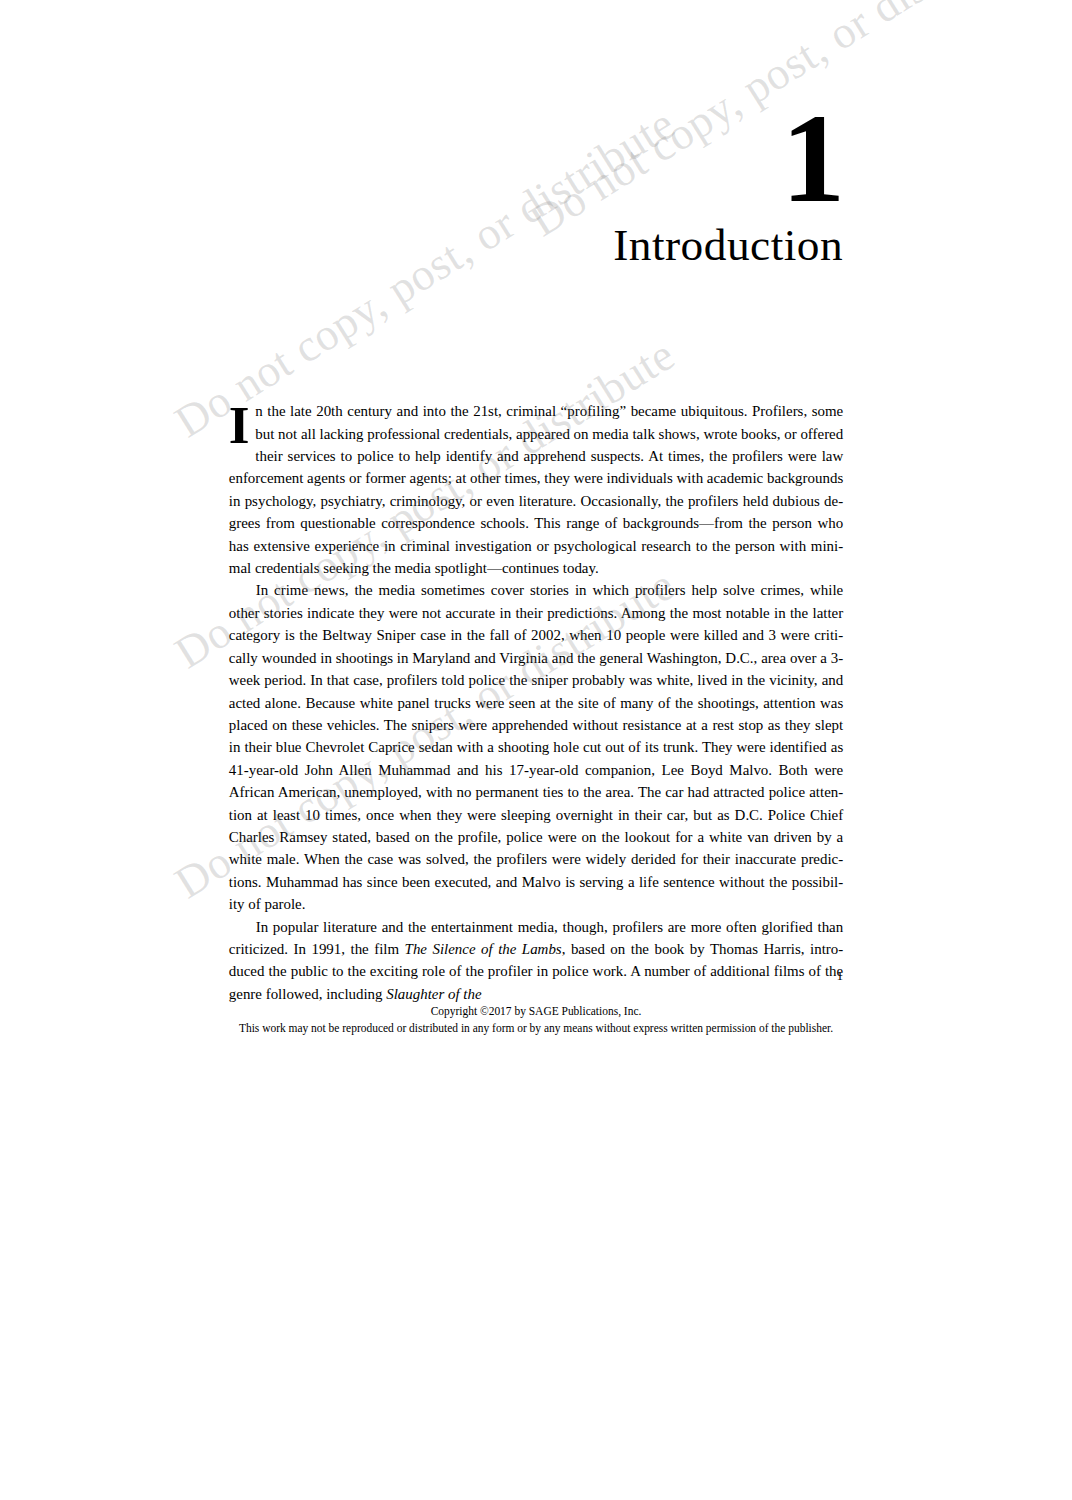Do not copy, post, or distribute Do not copy, post, or distribute Do not copy, post, or distribute Do not copy, post, or distribute
1
Introduction
In the late 20th century and into the 21st, criminal “profiling” became ubiquitous. Profilers, some but not all lacking professional credentials, appeared on media talk shows, wrote books, or offered their services to police to help identify and apprehend suspects. At times, the profilers were law enforcement agents or former agents; at other times, they were individuals with academic backgrounds in psychology, psychiatry, criminology, or even literature. Occasionally, the profilers held dubious degrees from questionable correspondence schools. This range of backgrounds—from the person who has extensive experience in criminal investigation or psychological research to the person with minimal credentials seeking the media spotlight—continues today.
In crime news, the media sometimes cover stories in which profilers help solve crimes, while other stories indicate they were not accurate in their predictions. Among the most notable in the latter category is the Beltway Sniper case in the fall of 2002, when 10 people were killed and 3 were critically wounded in shootings in Maryland and Virginia and the general Washington, D.C., area over a 3-week period. In that case, profilers told police the sniper probably was white, lived in the vicinity, and acted alone. Because white panel trucks were seen at the site of many of the shootings, attention was placed on these vehicles. The snipers were apprehended without resistance at a rest stop as they slept in their blue Chevrolet Caprice sedan with a shooting hole cut out of its trunk. They were identified as 41-year-old John Allen Muhammad and his 17-year-old companion, Lee Boyd Malvo. Both were African American, unemployed, with no permanent ties to the area. The car had attracted police attention at least 10 times, once when they were sleeping overnight in their car, but as D.C. Police Chief Charles Ramsey stated, based on the profile, police were on the lookout for a white van driven by a white male. When the case was solved, the profilers were widely derided for their inaccurate predictions. Muhammad has since been executed, and Malvo is serving a life sentence without the possibility of parole.
In popular literature and the entertainment media, though, profilers are more often glorified than criticized. In 1991, the film The Silence of the Lambs, based on the book by Thomas Harris, introduced the public to the exciting role of the profiler in police work. A number of additional films of the genre followed, including Slaughter of the
1
Copyright ©2017 by SAGE Publications, Inc.
This work may not be reproduced or distributed in any form or by any means without express written permission of the publisher.